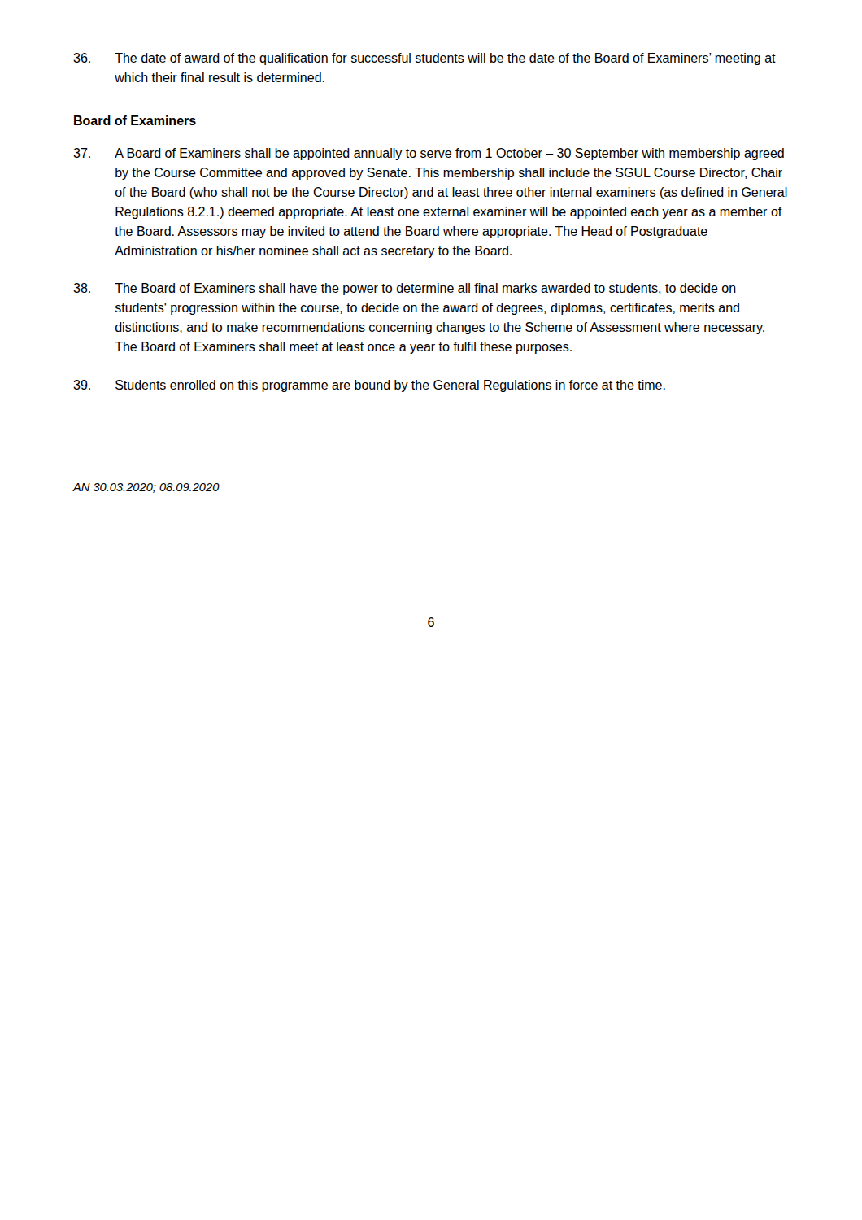36. The date of award of the qualification for successful students will be the date of the Board of Examiners’ meeting at which their final result is determined.
Board of Examiners
37. A Board of Examiners shall be appointed annually to serve from 1 October – 30 September with membership agreed by the Course Committee and approved by Senate. This membership shall include the SGUL Course Director, Chair of the Board (who shall not be the Course Director) and at least three other internal examiners (as defined in General Regulations 8.2.1.) deemed appropriate. At least one external examiner will be appointed each year as a member of the Board. Assessors may be invited to attend the Board where appropriate. The Head of Postgraduate Administration or his/her nominee shall act as secretary to the Board.
38. The Board of Examiners shall have the power to determine all final marks awarded to students, to decide on students' progression within the course, to decide on the award of degrees, diplomas, certificates, merits and distinctions, and to make recommendations concerning changes to the Scheme of Assessment where necessary. The Board of Examiners shall meet at least once a year to fulfil these purposes.
39. Students enrolled on this programme are bound by the General Regulations in force at the time.
AN 30.03.2020; 08.09.2020
6